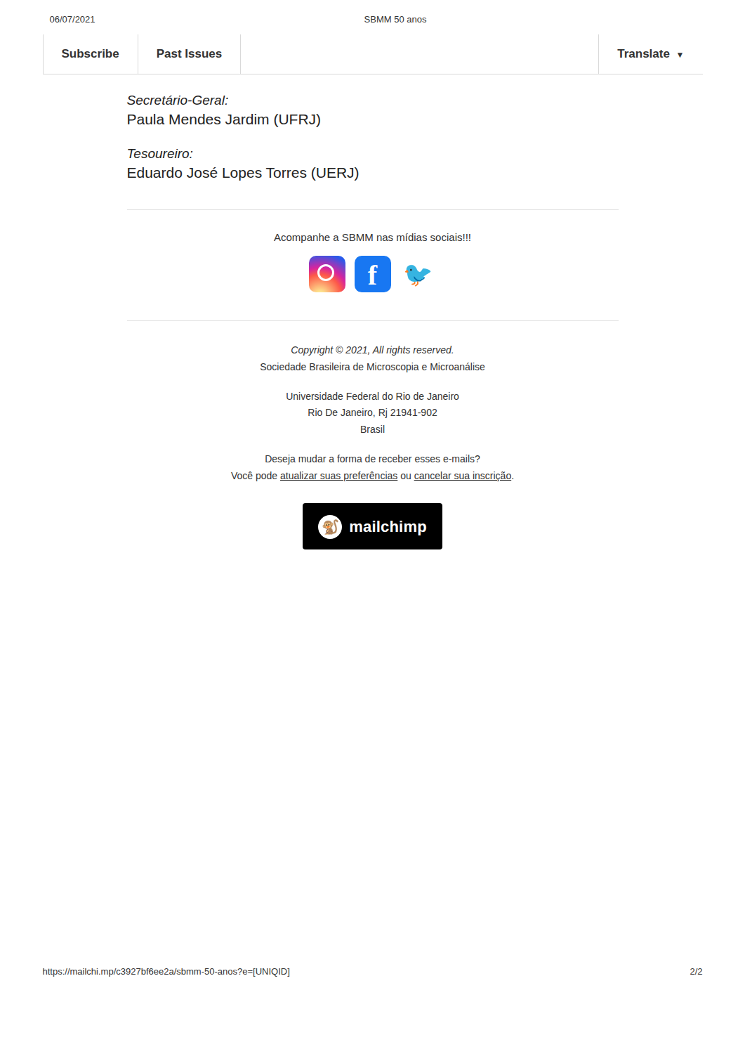06/07/2021 SBMM 50 anos
Subscribe
Past Issues
Translate ▼
Secretário-Geral:
Paula Mendes Jardim (UFRJ)
Tesoureiro:
Eduardo José Lopes Torres (UERJ)
Acompanhe a SBMM nas mídias sociais!!!
f 🐦
Copyright © 2021, All rights reserved.
Sociedade Brasileira de Microscopia e Microanálise
Universidade Federal do Rio de Janeiro
Rio De Janeiro, Rj 21941-902
Brasil
Deseja mudar a forma de receber esses e-mails?
Você pode atualizar suas preferências ou cancelar sua inscrição.
🐒mailchimp
https://mailchi.mp/c3927bf6ee2a/sbmm-50-anos?e=[UNIQID] 2/2